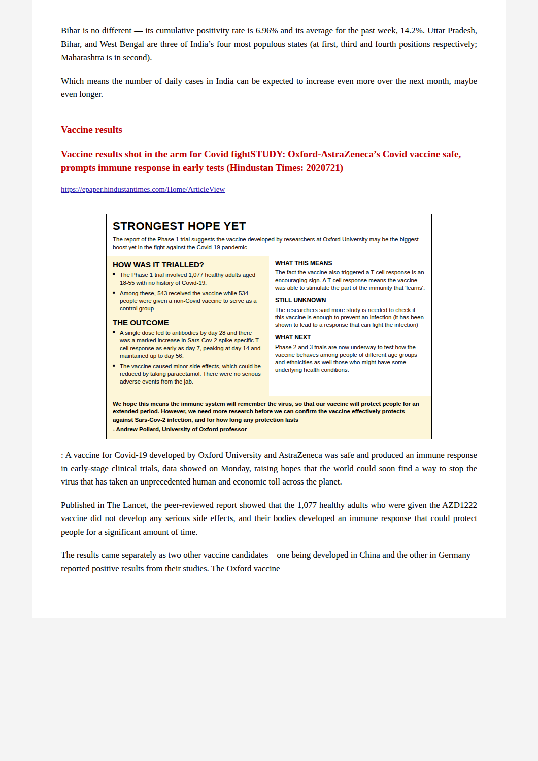Bihar is no different — its cumulative positivity rate is 6.96% and its average for the past week, 14.2%. Uttar Pradesh, Bihar, and West Bengal are three of India’s four most populous states (at first, third and fourth positions respectively; Maharashtra is in second).
Which means the number of daily cases in India can be expected to increase even more over the next month, maybe even longer.
Vaccine results
Vaccine results shot in the arm for Covid fightSTUDY: Oxford-AstraZeneca’s Covid vaccine safe, prompts immune response in early tests (Hindustan Times: 2020721)
https://epaper.hindustantimes.com/Home/ArticleView
STRONGEST HOPE YET
The report of the Phase 1 trial suggests the vaccine developed by researchers at Oxford University may be the biggest boost yet in the fight against the Covid-19 pandemic
HOW WAS IT TRIALLED?
The Phase 1 trial involved 1,077 healthy adults aged 18-55 with no history of Covid-19.
Among these, 543 received the vaccine while 534 people were given a non-Covid vaccine to serve as a control group
THE OUTCOME
A single dose led to antibodies by day 28 and there was a marked increase in Sars-Cov-2 spike-specific T cell response as early as day 7, peaking at day 14 and maintained up to day 56.
The vaccine caused minor side effects, which could be reduced by taking paracetamol. There were no serious adverse events from the jab.
WHAT THIS MEANS
The fact the vaccine also triggered a T cell response is an encouraging sign. A T cell response means the vaccine was able to stimulate the part of the immunity that 'learns'.
STILL UNKNOWN
The researchers said more study is needed to check if this vaccine is enough to prevent an infection (it has been shown to lead to a response that can fight the infection)
WHAT NEXT
Phase 2 and 3 trials are now underway to test how the vaccine behaves among people of different age groups and ethnicities as well those who might have some underlying health conditions.
We hope this means the immune system will remember the virus, so that our vaccine will protect people for an extended period. However, we need more research before we can confirm the vaccine effectively protects against Sars-Cov-2 infection, and for how long any protection lasts - Andrew Pollard, University of Oxford professor
: A vaccine for Covid-19 developed by Oxford University and AstraZeneca was safe and produced an immune response in early-stage clinical trials, data showed on Monday, raising hopes that the world could soon find a way to stop the virus that has taken an unprecedented human and economic toll across the planet.
Published in The Lancet, the peer-reviewed report showed that the 1,077 healthy adults who were given the AZD1222 vaccine did not develop any serious side effects, and their bodies developed an immune response that could protect people for a significant amount of time.
The results came separately as two other vaccine candidates – one being developed in China and the other in Germany – reported positive results from their studies. The Oxford vaccine